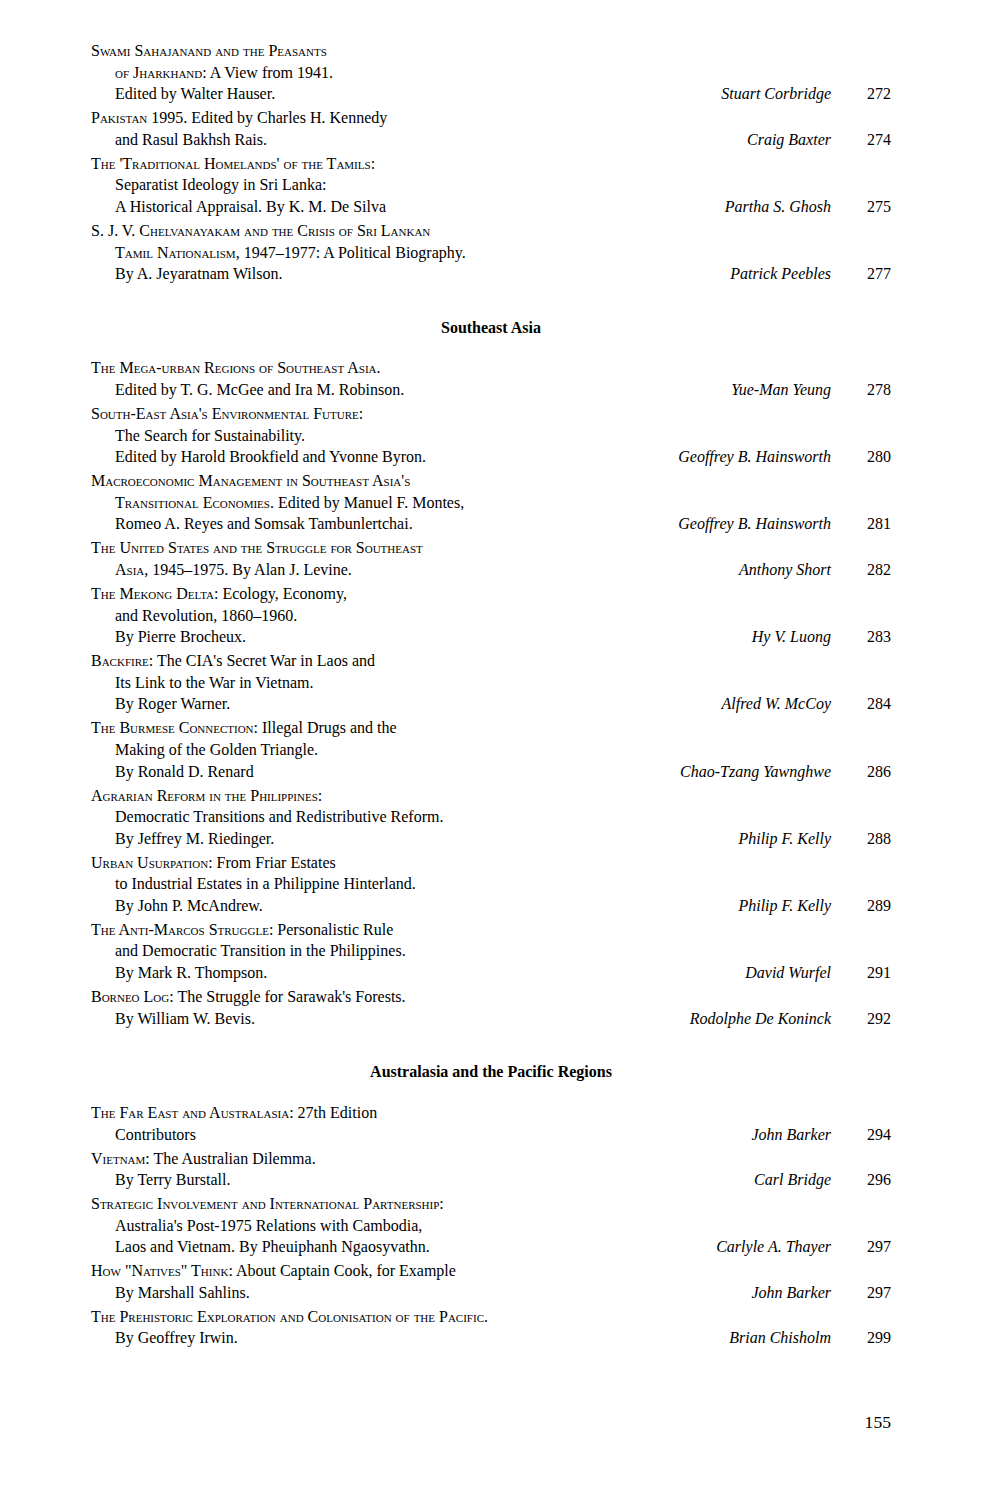Swami Sahajanand and the Peasants of Jharkhand: A View from 1941. Edited by Walter Hauser.
Stuart Corbridge
272
Pakistan 1995. Edited by Charles H. Kennedy and Rasul Bakhsh Rais.
Craig Baxter
274
The 'Traditional Homelands' of the Tamils: Separatist Ideology in Sri Lanka: A Historical Appraisal. By K. M. De Silva
Partha S. Ghosh
275
S. J. V. Chelvanayakam and the Crisis of Sri Lankan Tamil Nationalism, 1947–1977: A Political Biography. By A. Jeyaratnam Wilson.
Patrick Peebles
277
Southeast Asia
The Mega-urban Regions of Southeast Asia. Edited by T. G. McGee and Ira M. Robinson.
Yue-Man Yeung
278
South-East Asia's Environmental Future: The Search for Sustainability. Edited by Harold Brookfield and Yvonne Byron.
Geoffrey B. Hainsworth
280
Macroeconomic Management in Southeast Asia's Transitional Economies. Edited by Manuel F. Montes, Romeo A. Reyes and Somsak Tambunlertchai.
Geoffrey B. Hainsworth
281
The United States and the Struggle for Southeast Asia, 1945–1975. By Alan J. Levine.
Anthony Short
282
The Mekong Delta: Ecology, Economy, and Revolution, 1860–1960. By Pierre Brocheux.
Hy V. Luong
283
Backfire: The CIA's Secret War in Laos and Its Link to the War in Vietnam. By Roger Warner.
Alfred W. McCoy
284
The Burmese Connection: Illegal Drugs and the Making of the Golden Triangle. By Ronald D. Renard
Chao-Tzang Yawnghwe
286
Agrarian Reform in the Philippines: Democratic Transitions and Redistributive Reform. By Jeffrey M. Riedinger.
Philip F. Kelly
288
Urban Usurpation: From Friar Estates to Industrial Estates in a Philippine Hinterland. By John P. McAndrew.
Philip F. Kelly
289
The Anti-Marcos Struggle: Personalistic Rule and Democratic Transition in the Philippines. By Mark R. Thompson.
David Wurfel
291
Borneo Log: The Struggle for Sarawak's Forests. By William W. Bevis.
Rodolphe De Koninck
292
Australasia and the Pacific Regions
The Far East and Australasia: 27th Edition Contributors
John Barker
294
Vietnam: The Australian Dilemma. By Terry Burstall.
Carl Bridge
296
Strategic Involvement and International Partnership: Australia's Post-1975 Relations with Cambodia, Laos and Vietnam. By Pheuiphanh Ngaosyvathn.
Carlyle A. Thayer
297
How "Natives" Think: About Captain Cook, for Example By Marshall Sahlins.
John Barker
297
The Prehistoric Exploration and Colonisation of the Pacific. By Geoffrey Irwin.
Brian Chisholm
299
155